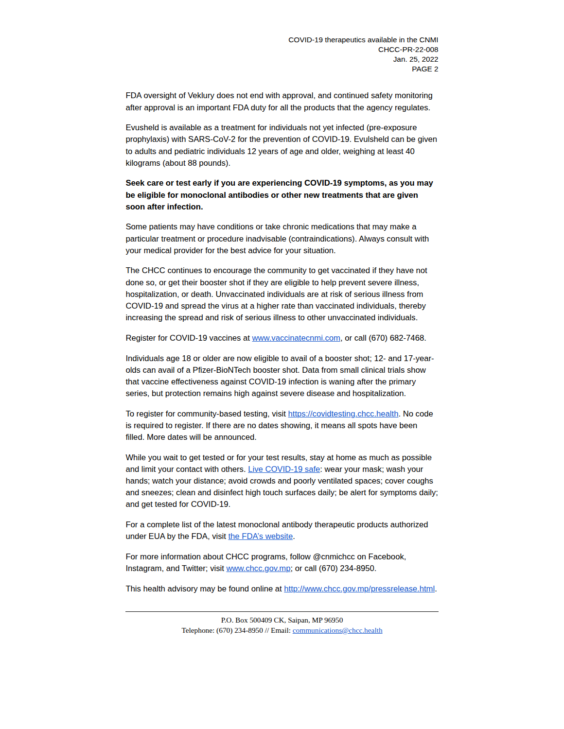COVID-19 therapeutics available in the CNMI
CHCC-PR-22-008
Jan. 25, 2022
PAGE 2
FDA oversight of Veklury does not end with approval, and continued safety monitoring after approval is an important FDA duty for all the products that the agency regulates.
Evusheld is available as a treatment for individuals not yet infected (pre-exposure prophylaxis) with SARS-CoV-2 for the prevention of COVID-19. Evulsheld can be given to adults and pediatric individuals 12 years of age and older, weighing at least 40 kilograms (about 88 pounds).
Seek care or test early if you are experiencing COVID-19 symptoms, as you may be eligible for monoclonal antibodies or other new treatments that are given soon after infection.
Some patients may have conditions or take chronic medications that may make a particular treatment or procedure inadvisable (contraindications). Always consult with your medical provider for the best advice for your situation.
The CHCC continues to encourage the community to get vaccinated if they have not done so, or get their booster shot if they are eligible to help prevent severe illness, hospitalization, or death. Unvaccinated individuals are at risk of serious illness from COVID-19 and spread the virus at a higher rate than vaccinated individuals, thereby increasing the spread and risk of serious illness to other unvaccinated individuals.
Register for COVID-19 vaccines at www.vaccinatecnmi.com, or call (670) 682-7468.
Individuals age 18 or older are now eligible to avail of a booster shot; 12- and 17-year-olds can avail of a Pfizer-BioNTech booster shot. Data from small clinical trials show that vaccine effectiveness against COVID-19 infection is waning after the primary series, but protection remains high against severe disease and hospitalization.
To register for community-based testing, visit https://covidtesting.chcc.health. No code is required to register. If there are no dates showing, it means all spots have been filled. More dates will be announced.
While you wait to get tested or for your test results, stay at home as much as possible and limit your contact with others. Live COVID-19 safe: wear your mask; wash your hands; watch your distance; avoid crowds and poorly ventilated spaces; cover coughs and sneezes; clean and disinfect high touch surfaces daily; be alert for symptoms daily; and get tested for COVID-19.
For a complete list of the latest monoclonal antibody therapeutic products authorized under EUA by the FDA, visit the FDA’s website.
For more information about CHCC programs, follow @cnmichcc on Facebook, Instagram, and Twitter; visit www.chcc.gov.mp; or call (670) 234-8950.
This health advisory may be found online at http://www.chcc.gov.mp/pressrelease.html.
P.O. Box 500409 CK, Saipan, MP 96950
Telephone: (670) 234-8950 // Email: communications@chcc.health